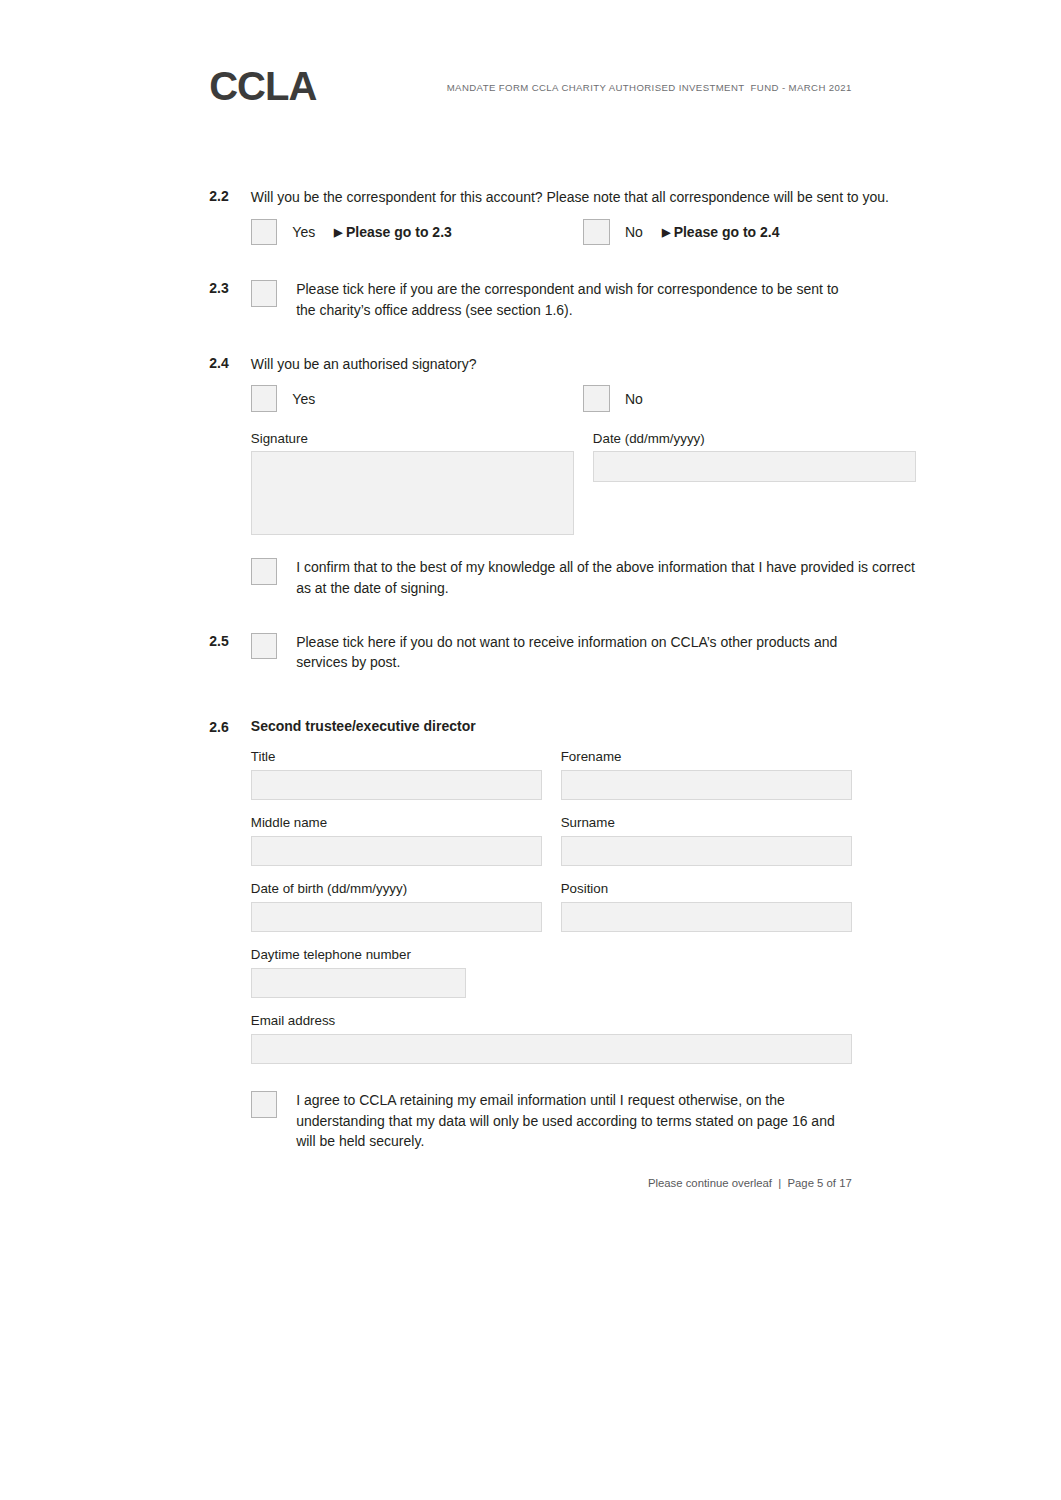CCLA
MANDATE FORM CCLA CHARITY AUTHORISED INVESTMENT FUND - MARCH 2021
2.2
Will you be the correspondent for this account? Please note that all correspondence will be sent to you.
Yes ▶ Please go to 2.3
No ▶ Please go to 2.4
2.3
Please tick here if you are the correspondent and wish for correspondence to be sent to the charity’s office address (see section 1.6).
2.4
Will you be an authorised signatory?
Yes
No
Signature
Date (dd/mm/yyyy)
I confirm that to the best of my knowledge all of the above information that I have provided is correct as at the date of signing.
2.5
Please tick here if you do not want to receive information on CCLA’s other products and services by post.
2.6
Second trustee/executive director
Title
Forename
Middle name
Surname
Date of birth (dd/mm/yyyy)
Position
Daytime telephone number
Email address
I agree to CCLA retaining my email information until I request otherwise, on the understanding that my data will only be used according to terms stated on page 16 and will be held securely.
Please continue overleaf | Page 5 of 17